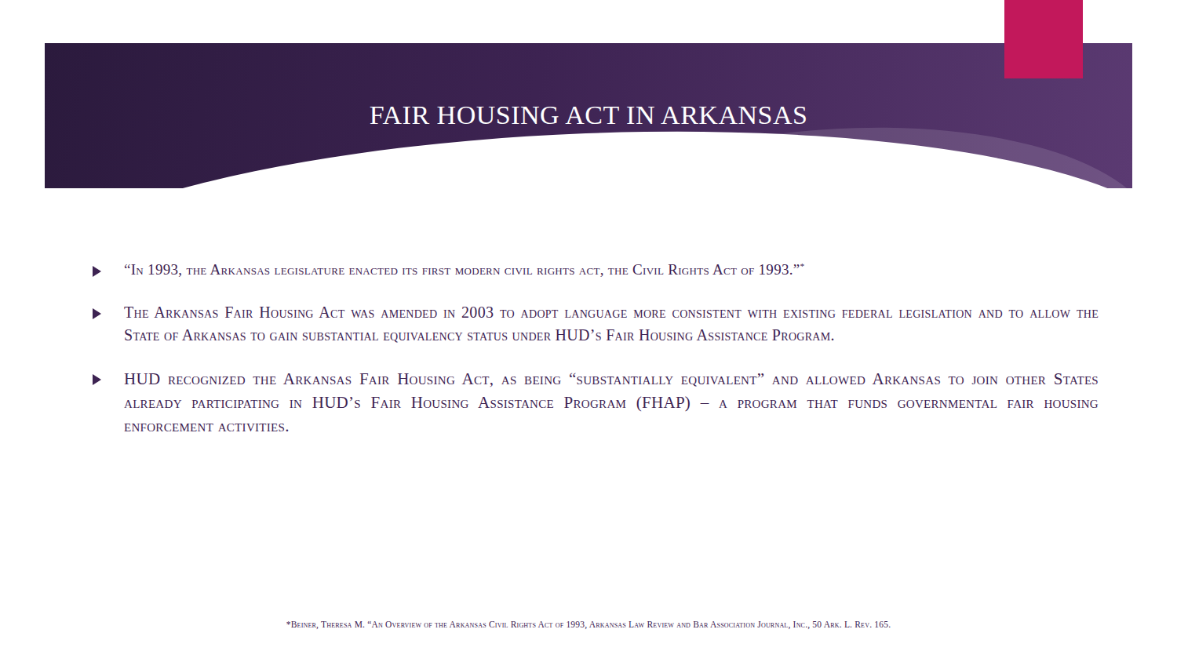Fair Housing Act in Arkansas
“In 1993, the Arkansas legislature enacted its first modern civil rights act, the Civil Rights Act of 1993.”*
The Arkansas Fair Housing Act was amended in 2003 to adopt language more consistent with existing federal legislation and to allow the State of Arkansas to gain substantial equivalency status under HUD’s Fair Housing Assistance Program.
HUD recognized the Arkansas Fair Housing Act, as being “substantially equivalent” and allowed Arkansas to join other States already participating in HUD’s Fair Housing Assistance Program (FHAP) – a program that funds governmental fair housing enforcement activities.
*Beiner, Theresa M. “An Overview of the Arkansas Civil Rights Act of 1993, Arkansas Law Review and Bar Association Journal, Inc., 50 Ark. L. Rev. 165.